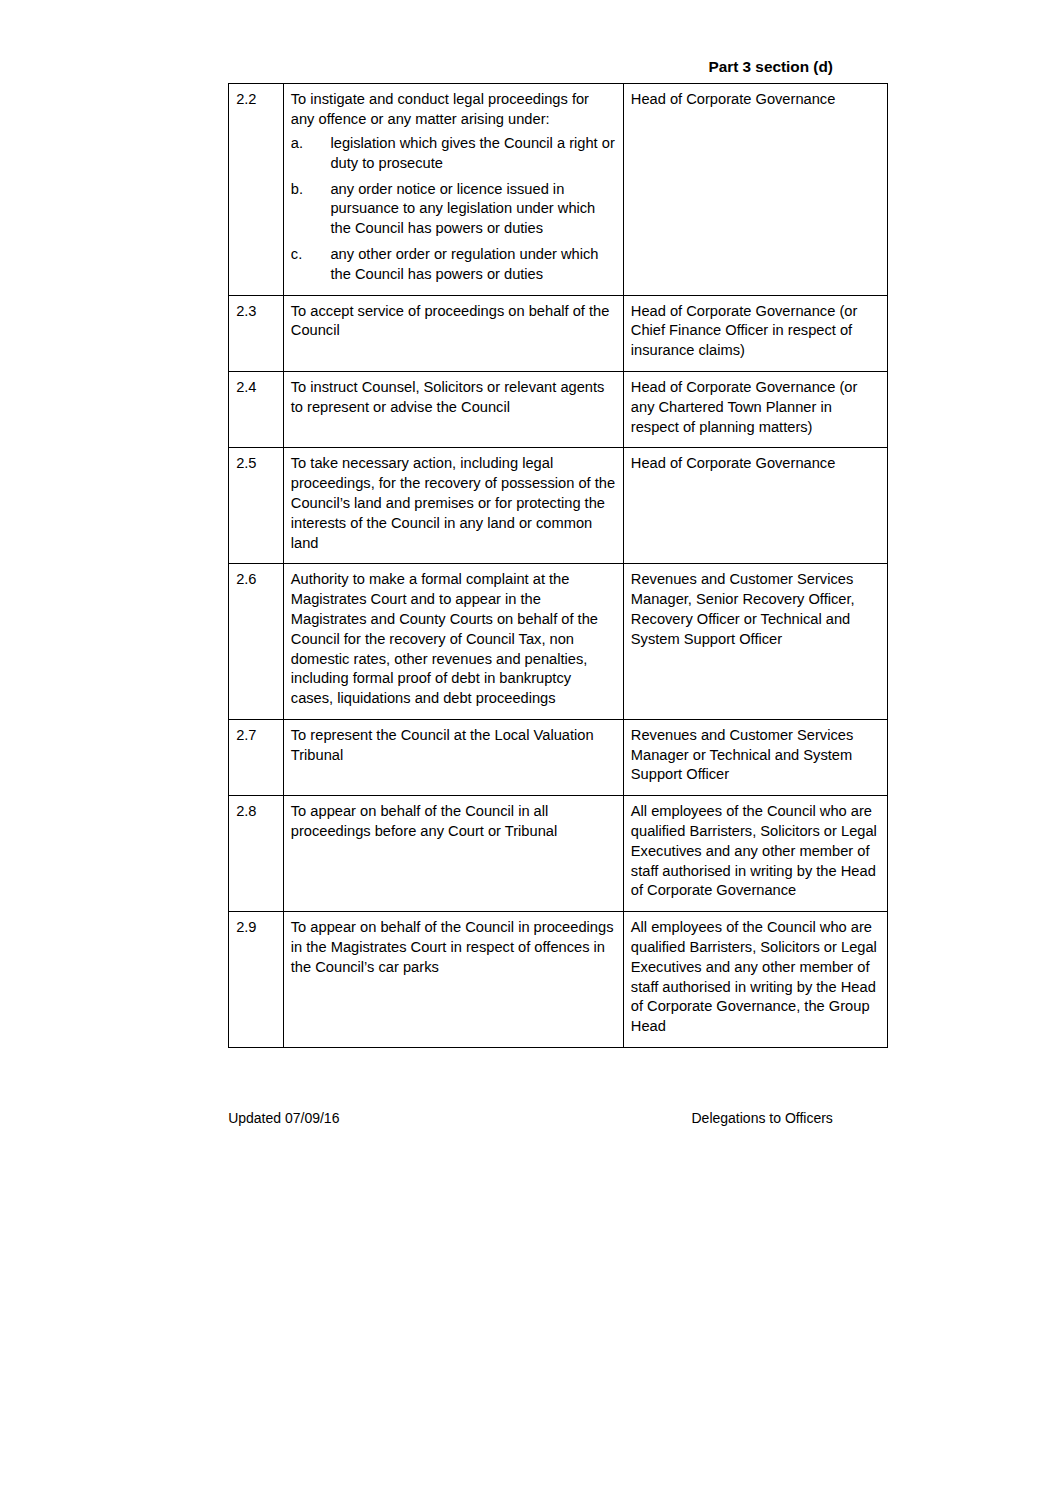Part 3 section (d)
| 2.2 | To instigate and conduct legal proceedings for any offence or any matter arising under: a. legislation which gives the Council a right or duty to prosecute b. any order notice or licence issued in pursuance to any legislation under which the Council has powers or duties c. any other order or regulation under which the Council has powers or duties | Head of Corporate Governance |
| 2.3 | To accept service of proceedings on behalf of the Council | Head of Corporate Governance (or Chief Finance Officer in respect of insurance claims) |
| 2.4 | To instruct Counsel, Solicitors or relevant agents to represent or advise the Council | Head of Corporate Governance (or any Chartered Town Planner in respect of planning matters) |
| 2.5 | To take necessary action, including legal proceedings, for the recovery of possession of the Council’s land and premises or for protecting the interests of the Council in any land or common land | Head of Corporate Governance |
| 2.6 | Authority to make a formal complaint at the Magistrates Court and to appear in the Magistrates and County Courts on behalf of the Council for the recovery of Council Tax, non domestic rates, other revenues and penalties, including formal proof of debt in bankruptcy cases, liquidations and debt proceedings | Revenues and Customer Services Manager, Senior Recovery Officer, Recovery Officer or Technical and System Support Officer |
| 2.7 | To represent the Council at the Local Valuation Tribunal | Revenues and Customer Services Manager or Technical and System Support Officer |
| 2.8 | To appear on behalf of the Council in all proceedings before any Court or Tribunal | All employees of the Council who are qualified Barristers, Solicitors or Legal Executives and any other member of staff authorised in writing by the Head of Corporate Governance |
| 2.9 | To appear on behalf of the Council in proceedings in the Magistrates Court in respect of offences in the Council’s car parks | All employees of the Council who are qualified Barristers, Solicitors or Legal Executives and any other member of staff authorised in writing by the Head of Corporate Governance, the Group Head |
Updated 07/09/16
Delegations to Officers